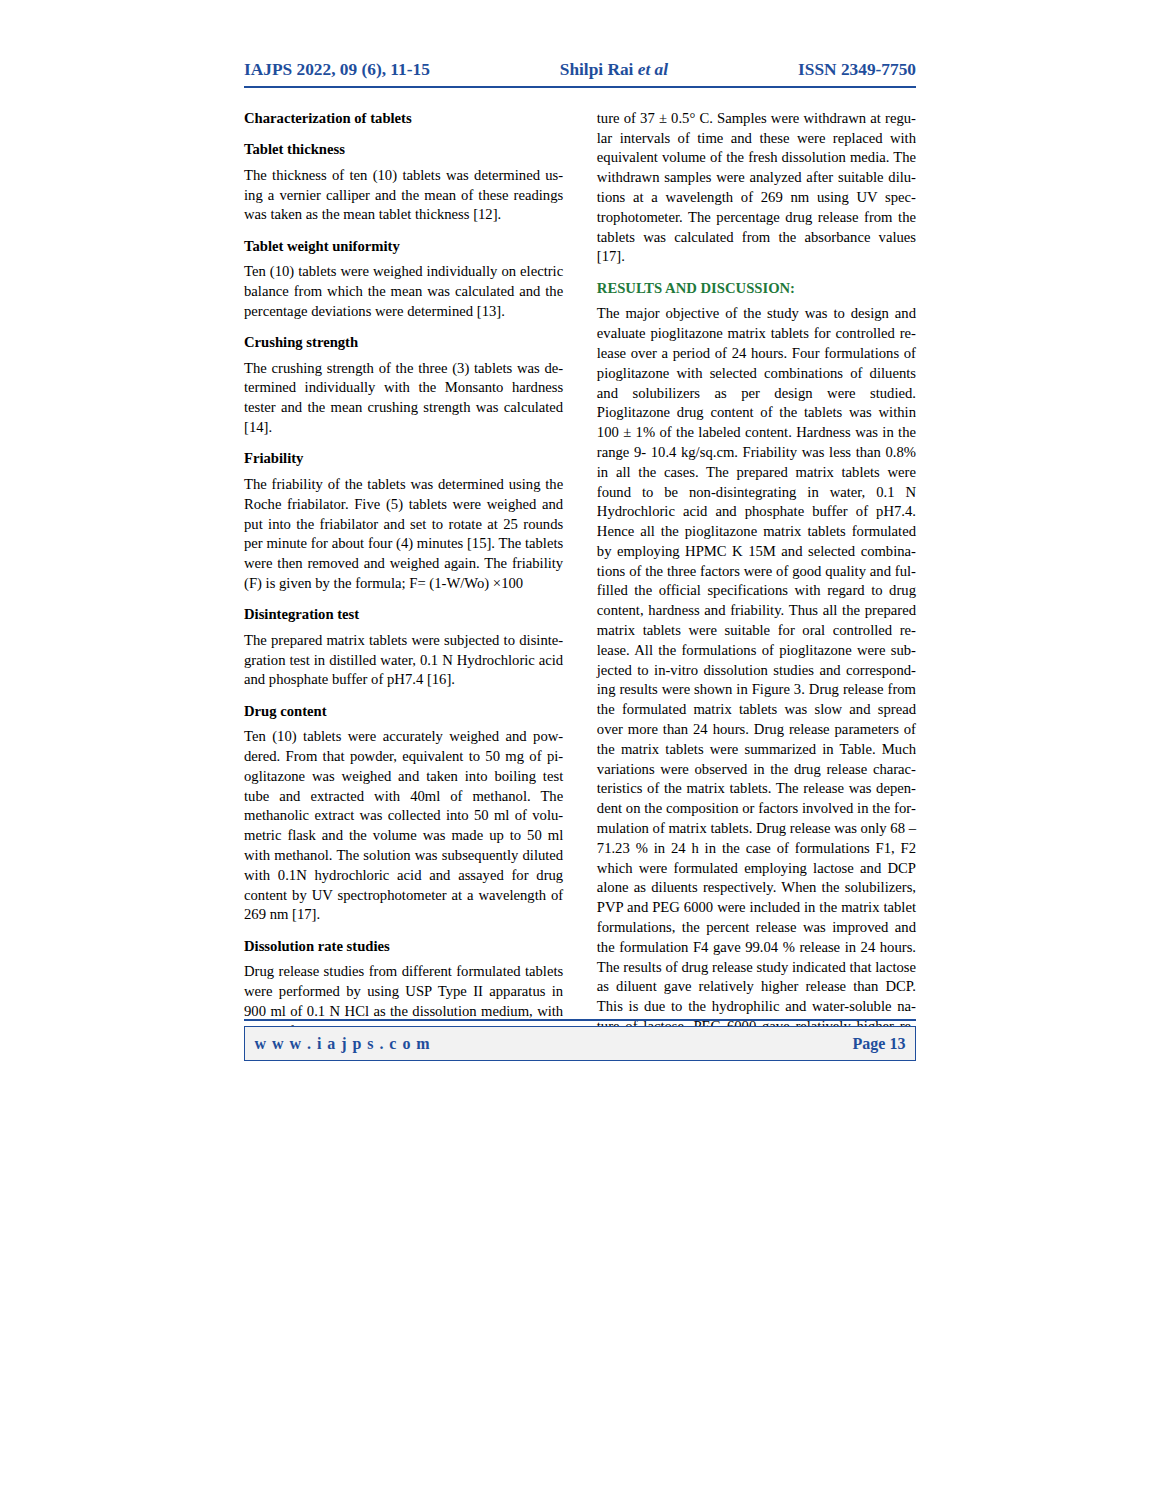IAJPS 2022, 09 (6), 11-15
Shilpi Rai et al
ISSN 2349-7750
Characterization of tablets
Tablet thickness
The thickness of ten (10) tablets was determined using a vernier calliper and the mean of these readings was taken as the mean tablet thickness [12].
Tablet weight uniformity
Ten (10) tablets were weighed individually on electric balance from which the mean was calculated and the percentage deviations were determined [13].
Crushing strength
The crushing strength of the three (3) tablets was determined individually with the Monsanto hardness tester and the mean crushing strength was calculated [14].
Friability
The friability of the tablets was determined using the Roche friabilator. Five (5) tablets were weighed and put into the friabilator and set to rotate at 25 rounds per minute for about four (4) minutes [15]. The tablets were then removed and weighed again. The friability (F) is given by the formula; F= (1-W/Wo) ×100
Disintegration test
The prepared matrix tablets were subjected to disintegration test in distilled water, 0.1 N Hydrochloric acid and phosphate buffer of pH7.4 [16].
Drug content
Ten (10) tablets were accurately weighed and powdered. From that powder, equivalent to 50 mg of pioglitazone was weighed and taken into boiling test tube and extracted with 40ml of methanol. The methanolic extract was collected into 50 ml of volumetric flask and the volume was made up to 50 ml with methanol. The solution was subsequently diluted with 0.1N hydrochloric acid and assayed for drug content by UV spectrophotometer at a wavelength of 269 nm [17].
Dissolution rate studies
Drug release studies from different formulated tablets were performed by using USP Type II apparatus in 900 ml of 0.1 N HCl as the dissolution medium, with a rpm of 50 and the bath was maintained at a temperature of 37 ± 0.5° C. Samples were withdrawn at regular intervals of time and these were replaced with equivalent volume of the fresh dissolution media. The withdrawn samples were analyzed after suitable dilutions at a wavelength of 269 nm using UV spectrophotometer. The percentage drug release from the tablets was calculated from the absorbance values [17].
Results and Discussion:
The major objective of the study was to design and evaluate pioglitazone matrix tablets for controlled release over a period of 24 hours. Four formulations of pioglitazone with selected combinations of diluents and solubilizers as per design were studied. Pioglitazone drug content of the tablets was within 100 ± 1% of the labeled content. Hardness was in the range 9- 10.4 kg/sq.cm. Friability was less than 0.8% in all the cases. The prepared matrix tablets were found to be non-disintegrating in water, 0.1 N Hydrochloric acid and phosphate buffer of pH7.4. Hence all the pioglitazone matrix tablets formulated by employing HPMC K 15M and selected combinations of the three factors were of good quality and fulfilled the official specifications with regard to drug content, hardness and friability. Thus all the prepared matrix tablets were suitable for oral controlled release. All the formulations of pioglitazone were subjected to in-vitro dissolution studies and corresponding results were shown in Figure 3. Drug release from the formulated matrix tablets was slow and spread over more than 24 hours. Drug release parameters of the matrix tablets were summarized in Table. Much variations were observed in the drug release characteristics of the matrix tablets. The release was dependent on the composition or factors involved in the formulation of matrix tablets. Drug release was only 68 – 71.23 % in 24 h in the case of formulations F1, F2 which were formulated employing lactose and DCP alone as diluents respectively. When the solubilizers, PVP and PEG 6000 were included in the matrix tablet formulations, the percent release was improved and the formulation F4 gave 99.04 % release in 24 hours. The results of drug release study indicated that lactose as diluent gave relatively higher release than DCP. This is due to the hydrophilic and water-soluble nature of lactose. PEG 6000 gave relatively higher release than PVP.
w w w . i a j p s . c o m
Page 13